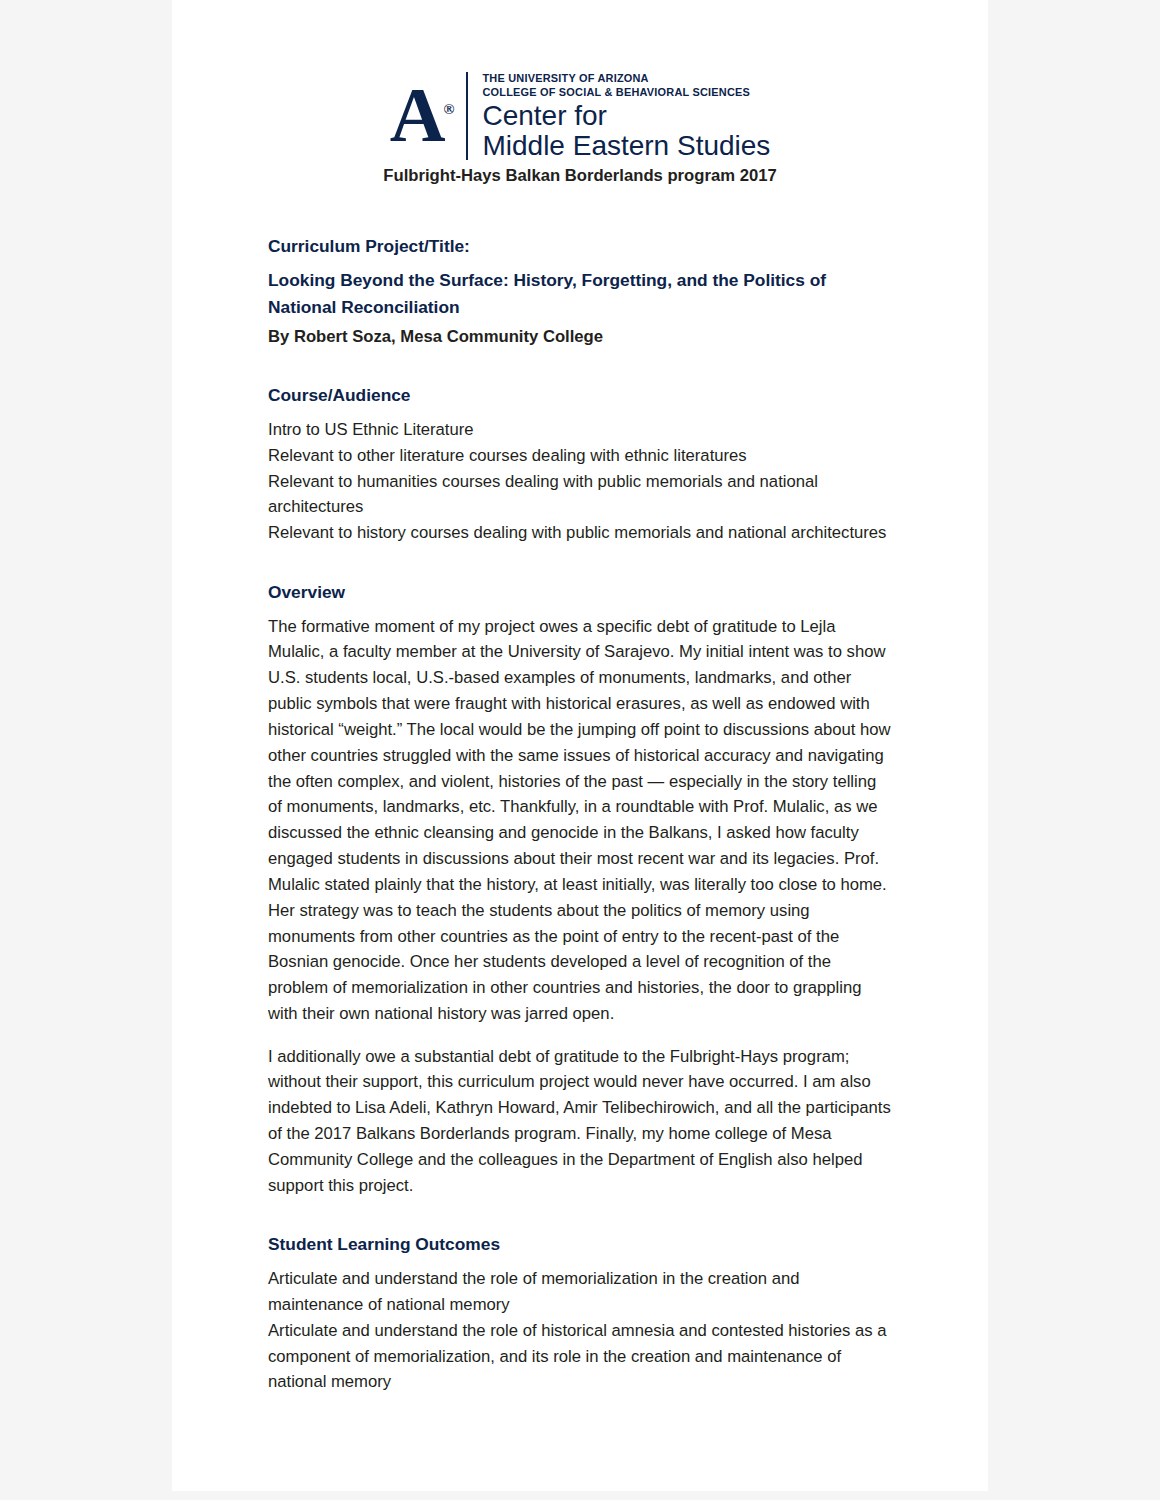A®
The University of Arizona
College of Social & Behavioral Sciences
Center for
Middle Eastern Studies
Fulbright-Hays Balkan Borderlands program 2017
Curriculum Project/Title:
Looking Beyond the Surface: History, Forgetting, and the Politics of National Reconciliation
By Robert Soza, Mesa Community College
Course/Audience
Intro to US Ethnic Literature
Relevant to other literature courses dealing with ethnic literatures
Relevant to humanities courses dealing with public memorials and national architectures
Relevant to history courses dealing with public memorials and national architectures
Overview
The formative moment of my project owes a specific debt of gratitude to Lejla Mulalic, a faculty member at the University of Sarajevo. My initial intent was to show U.S. students local, U.S.-based examples of monuments, landmarks, and other public symbols that were fraught with historical erasures, as well as endowed with historical “weight.” The local would be the jumping off point to discussions about how other countries struggled with the same issues of historical accuracy and navigating the often complex, and violent, histories of the past — especially in the story telling of monuments, landmarks, etc. Thankfully, in a roundtable with Prof. Mulalic, as we discussed the ethnic cleansing and genocide in the Balkans, I asked how faculty engaged students in discussions about their most recent war and its legacies. Prof. Mulalic stated plainly that the history, at least initially, was literally too close to home. Her strategy was to teach the students about the politics of memory using monuments from other countries as the point of entry to the recent-past of the Bosnian genocide. Once her students developed a level of recognition of the problem of memorialization in other countries and histories, the door to grappling with their own national history was jarred open.
I additionally owe a substantial debt of gratitude to the Fulbright-Hays program; without their support, this curriculum project would never have occurred. I am also indebted to Lisa Adeli, Kathryn Howard, Amir Telibechirowich, and all the participants of the 2017 Balkans Borderlands program. Finally, my home college of Mesa Community College and the colleagues in the Department of English also helped support this project.
Student Learning Outcomes
Articulate and understand the role of memorialization in the creation and maintenance of national memory
Articulate and understand the role of historical amnesia and contested histories as a component of memorialization, and its role in the creation and maintenance of national memory